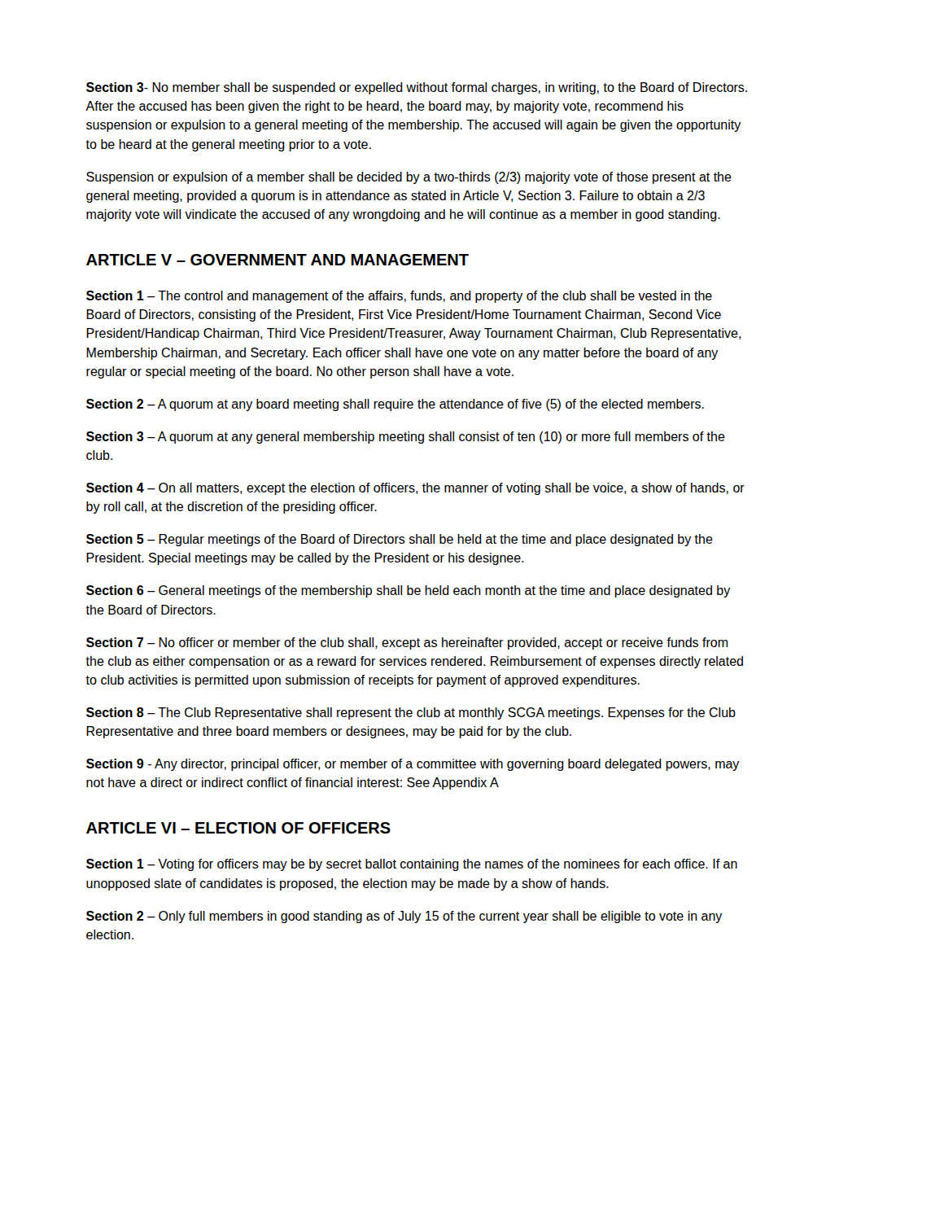Section 3- No member shall be suspended or expelled without formal charges, in writing, to the Board of Directors. After the accused has been given the right to be heard, the board may, by majority vote, recommend his suspension or expulsion to a general meeting of the membership. The accused will again be given the opportunity to be heard at the general meeting prior to a vote.
Suspension or expulsion of a member shall be decided by a two-thirds (2/3) majority vote of those present at the general meeting, provided a quorum is in attendance as stated in Article V, Section 3. Failure to obtain a 2/3 majority vote will vindicate the accused of any wrongdoing and he will continue as a member in good standing.
ARTICLE V – GOVERNMENT AND MANAGEMENT
Section 1 – The control and management of the affairs, funds, and property of the club shall be vested in the Board of Directors, consisting of the President, First Vice President/Home Tournament Chairman, Second Vice President/Handicap Chairman, Third Vice President/Treasurer, Away Tournament Chairman, Club Representative, Membership Chairman, and Secretary. Each officer shall have one vote on any matter before the board of any regular or special meeting of the board. No other person shall have a vote.
Section 2 – A quorum at any board meeting shall require the attendance of five (5) of the elected members.
Section 3 – A quorum at any general membership meeting shall consist of ten (10) or more full members of the club.
Section 4 – On all matters, except the election of officers, the manner of voting shall be voice, a show of hands, or by roll call, at the discretion of the presiding officer.
Section 5 – Regular meetings of the Board of Directors shall be held at the time and place designated by the President. Special meetings may be called by the President or his designee.
Section 6 – General meetings of the membership shall be held each month at the time and place designated by the Board of Directors.
Section 7 – No officer or member of the club shall, except as hereinafter provided, accept or receive funds from the club as either compensation or as a reward for services rendered. Reimbursement of expenses directly related to club activities is permitted upon submission of receipts for payment of approved expenditures.
Section 8 – The Club Representative shall represent the club at monthly SCGA meetings. Expenses for the Club Representative and three board members or designees, may be paid for by the club.
Section 9 - Any director, principal officer, or member of a committee with governing board delegated powers, may not have a direct or indirect conflict of financial interest: See Appendix A
ARTICLE VI – ELECTION OF OFFICERS
Section 1 – Voting for officers may be by secret ballot containing the names of the nominees for each office. If an unopposed slate of candidates is proposed, the election may be made by a show of hands.
Section 2 – Only full members in good standing as of July 15 of the current year shall be eligible to vote in any election.